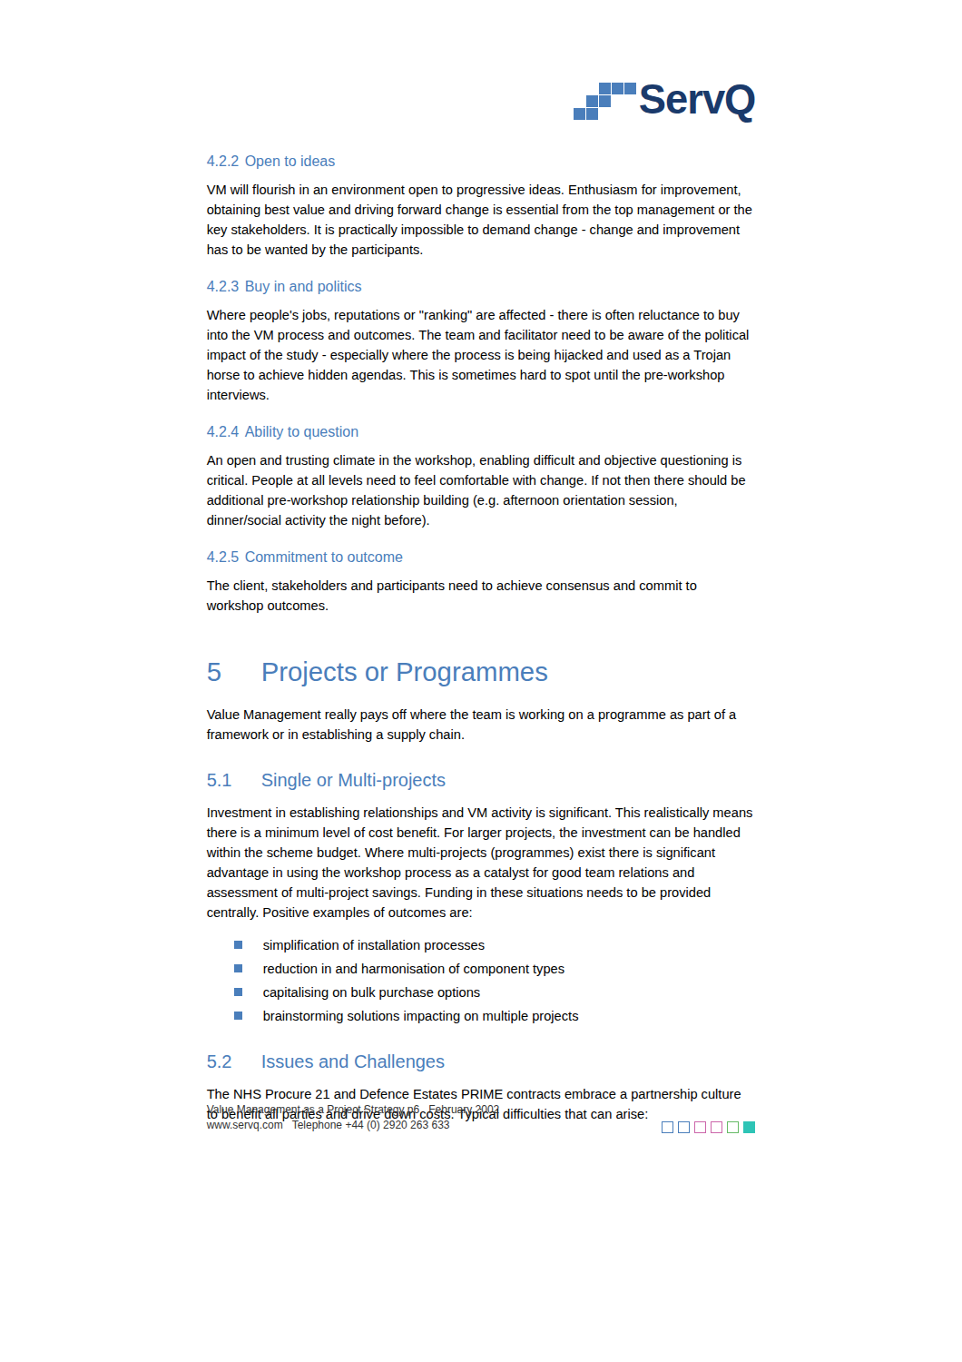ServQ
4.2.2 Open to ideas
VM will flourish in an environment open to progressive ideas. Enthusiasm for improvement, obtaining best value and driving forward change is essential from the top management or the key stakeholders. It is practically impossible to demand change - change and improvement has to be wanted by the participants.
4.2.3 Buy in and politics
Where people's jobs, reputations or "ranking" are affected - there is often reluctance to buy into the VM process and outcomes. The team and facilitator need to be aware of the political impact of the study - especially where the process is being hijacked and used as a Trojan horse to achieve hidden agendas. This is sometimes hard to spot until the pre-workshop interviews.
4.2.4 Ability to question
An open and trusting climate in the workshop, enabling difficult and objective questioning is critical. People at all levels need to feel comfortable with change. If not then there should be additional pre-workshop relationship building (e.g. afternoon orientation session, dinner/social activity the night before).
4.2.5 Commitment to outcome
The client, stakeholders and participants need to achieve consensus and commit to workshop outcomes.
5 Projects or Programmes
Value Management really pays off where the team is working on a programme as part of a framework or in establishing a supply chain.
5.1 Single or Multi-projects
Investment in establishing relationships and VM activity is significant. This realistically means there is a minimum level of cost benefit. For larger projects, the investment can be handled within the scheme budget. Where multi-projects (programmes) exist there is significant advantage in using the workshop process as a catalyst for good team relations and assessment of multi-project savings. Funding in these situations needs to be provided centrally. Positive examples of outcomes are:
simplification of installation processes
reduction in and harmonisation of component types
capitalising on bulk purchase options
brainstorming solutions impacting on multiple projects
5.2 Issues and Challenges
The NHS Procure 21 and Defence Estates PRIME contracts embrace a partnership culture to benefit all parties and drive down costs. Typical difficulties that can arise:
Value Management as a Project Strategy p6 February 2002
www.servq.com Telephone +44 (0) 2920 263 633